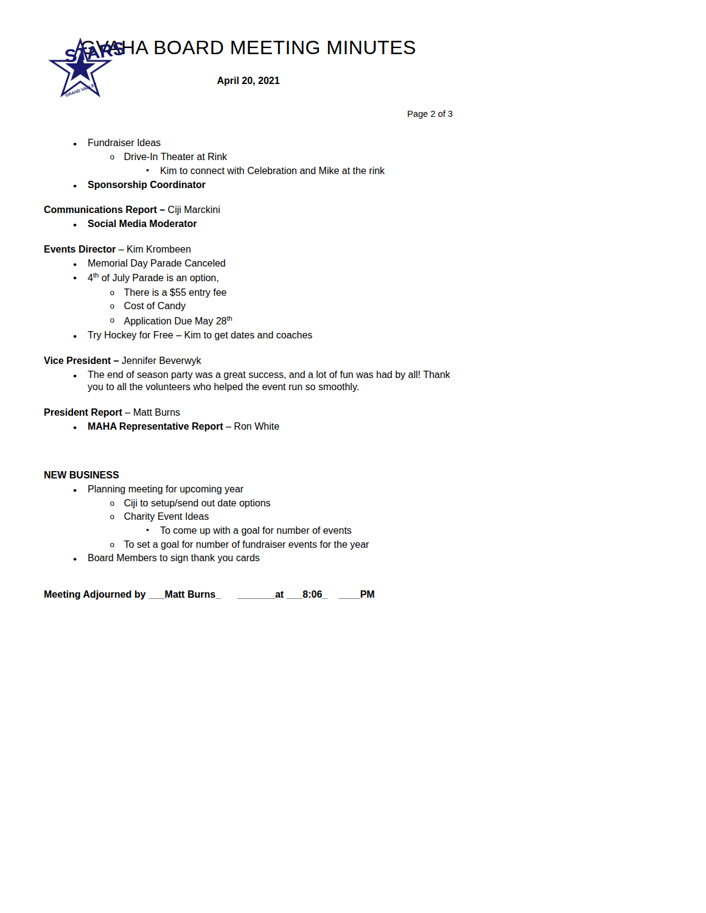STARS GRAND VALLEY
GVAHA BOARD MEETING MINUTES
April 20, 2021
Page 2 of 3
Fundraiser Ideas
Drive-In Theater at Rink
Kim to connect with Celebration and Mike at the rink
Sponsorship Coordinator
Communications Report – Ciji Marckini
Social Media Moderator
Events Director – Kim Krombeen
Memorial Day Parade Canceled
4th of July Parade is an option,
There is a $55 entry fee
Cost of Candy
Application Due May 28th
Try Hockey for Free – Kim to get dates and coaches
Vice President – Jennifer Beverwyk
The end of season party was a great success, and a lot of fun was had by all! Thank you to all the volunteers who helped the event run so smoothly.
President Report – Matt Burns
MAHA Representative Report – Ron White
NEW BUSINESS
Planning meeting for upcoming year
Ciji to setup/send out date options
Charity Event Ideas
To come up with a goal for number of events
To set a goal for number of fundraiser events for the year
Board Members to sign thank you cards
Meeting Adjourned by ___Matt Burns_ _______at ___8:06_ ____PM